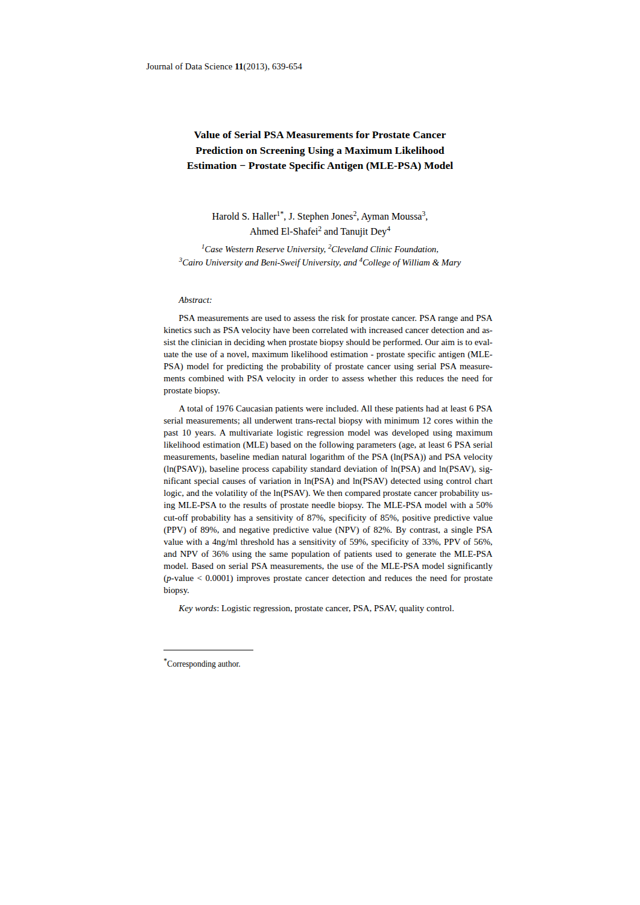Journal of Data Science 11(2013), 639-654
Value of Serial PSA Measurements for Prostate Cancer
Prediction on Screening Using a Maximum Likelihood
Estimation − Prostate Specific Antigen (MLE-PSA) Model
Harold S. Haller1*, J. Stephen Jones2, Ayman Moussa3,
Ahmed El-Shafei2 and Tanujit Dey4
1Case Western Reserve University, 2Cleveland Clinic Foundation,
3Cairo University and Beni-Sweif University, and 4College of William & Mary
Abstract:
PSA measurements are used to assess the risk for prostate cancer. PSA range and PSA kinetics such as PSA velocity have been correlated with increased cancer detection and assist the clinician in deciding when prostate biopsy should be performed. Our aim is to evaluate the use of a novel, maximum likelihood estimation - prostate specific antigen (MLE-PSA) model for predicting the probability of prostate cancer using serial PSA measurements combined with PSA velocity in order to assess whether this reduces the need for prostate biopsy.
A total of 1976 Caucasian patients were included. All these patients had at least 6 PSA serial measurements; all underwent trans-rectal biopsy with minimum 12 cores within the past 10 years. A multivariate logistic regression model was developed using maximum likelihood estimation (MLE) based on the following parameters (age, at least 6 PSA serial measurements, baseline median natural logarithm of the PSA (ln(PSA)) and PSA velocity (ln(PSAV)), baseline process capability standard deviation of ln(PSA) and ln(PSAV), significant special causes of variation in ln(PSA) and ln(PSAV) detected using control chart logic, and the volatility of the ln(PSAV). We then compared prostate cancer probability using MLE-PSA to the results of prostate needle biopsy. The MLE-PSA model with a 50% cut-off probability has a sensitivity of 87%, specificity of 85%, positive predictive value (PPV) of 89%, and negative predictive value (NPV) of 82%. By contrast, a single PSA value with a 4ng/ml threshold has a sensitivity of 59%, specificity of 33%, PPV of 56%, and NPV of 36% using the same population of patients used to generate the MLE-PSA model. Based on serial PSA measurements, the use of the MLE-PSA model significantly (p-value < 0.0001) improves prostate cancer detection and reduces the need for prostate biopsy.
Key words: Logistic regression, prostate cancer, PSA, PSAV, quality control.
*Corresponding author.